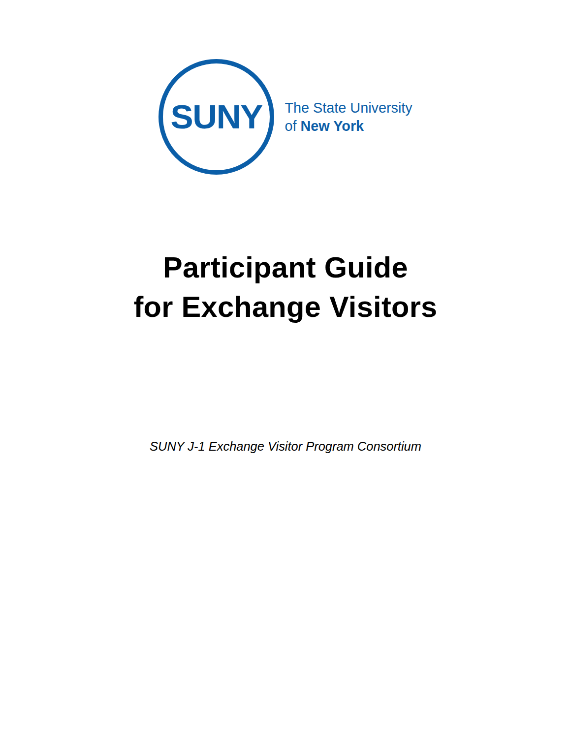SUNY
The State University
of New York
Participant Guide
for Exchange Visitors
SUNY J-1 Exchange Visitor Program Consortium